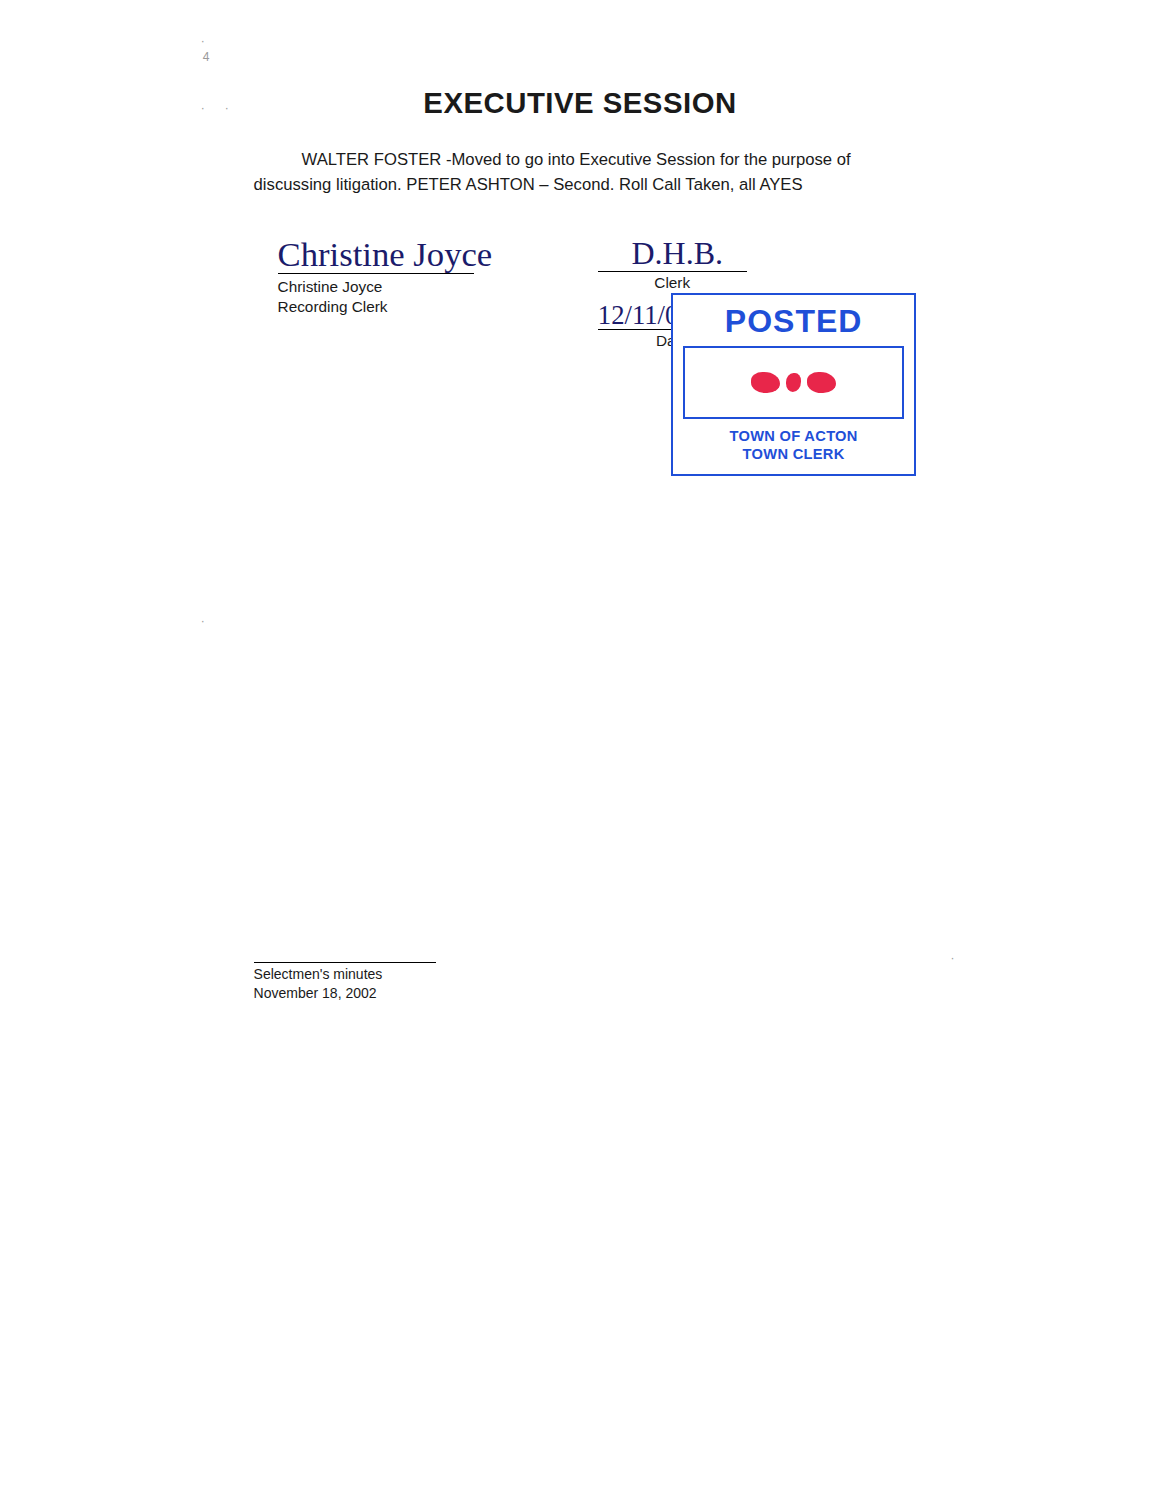· 4 · · · ·
EXECUTIVE SESSION
WALTER FOSTER -Moved to go into Executive Session for the purpose of discussing litigation. PETER ASHTON – Second. Roll Call Taken, all AYES
Christine Joyce
Christine Joyce
Recording Clerk
D.H.B.
Clerk
12/11/02
Date
POSTED
TOWN OF ACTON
TOWN CLERK
Selectmen's minutes
November 18, 2002